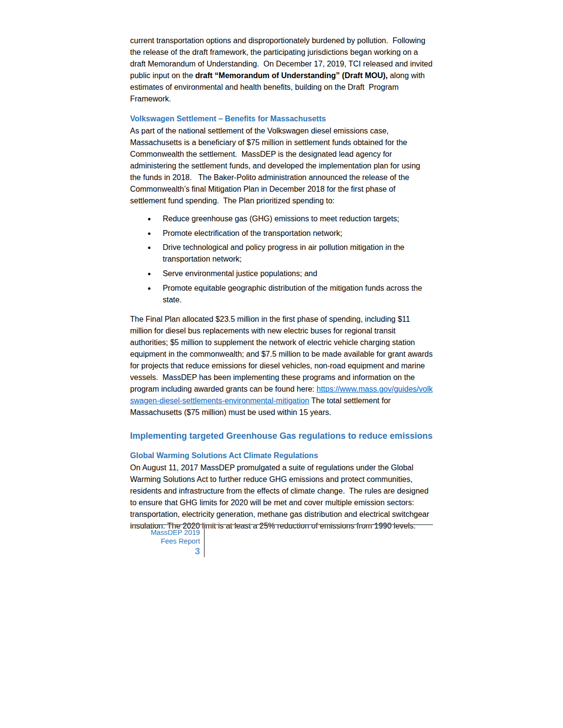current transportation options and disproportionately burdened by pollution. Following the release of the draft framework, the participating jurisdictions began working on a draft Memorandum of Understanding. On December 17, 2019, TCI released and invited public input on the draft “Memorandum of Understanding” (Draft MOU), along with estimates of environmental and health benefits, building on the Draft Program Framework.
Volkswagen Settlement – Benefits for Massachusetts
As part of the national settlement of the Volkswagen diesel emissions case, Massachusetts is a beneficiary of $75 million in settlement funds obtained for the Commonwealth the settlement. MassDEP is the designated lead agency for administering the settlement funds, and developed the implementation plan for using the funds in 2018. The Baker-Polito administration announced the release of the Commonwealth’s final Mitigation Plan in December 2018 for the first phase of settlement fund spending. The Plan prioritized spending to:
Reduce greenhouse gas (GHG) emissions to meet reduction targets;
Promote electrification of the transportation network;
Drive technological and policy progress in air pollution mitigation in the transportation network;
Serve environmental justice populations; and
Promote equitable geographic distribution of the mitigation funds across the state.
The Final Plan allocated $23.5 million in the first phase of spending, including $11 million for diesel bus replacements with new electric buses for regional transit authorities; $5 million to supplement the network of electric vehicle charging station equipment in the commonwealth; and $7.5 million to be made available for grant awards for projects that reduce emissions for diesel vehicles, non-road equipment and marine vessels. MassDEP has been implementing these programs and information on the program including awarded grants can be found here: https://www.mass.gov/guides/volkswagen-diesel-settlements-environmental-mitigation The total settlement for Massachusetts ($75 million) must be used within 15 years.
Implementing targeted Greenhouse Gas regulations to reduce emissions
Global Warming Solutions Act Climate Regulations
On August 11, 2017 MassDEP promulgated a suite of regulations under the Global Warming Solutions Act to further reduce GHG emissions and protect communities, residents and infrastructure from the effects of climate change. The rules are designed to ensure that GHG limits for 2020 will be met and cover multiple emission sectors: transportation, electricity generation, methane gas distribution and electrical switchgear insulation. The 2020 limit is at least a 25% reduction of emissions from 1990 levels.
MassDEP 2019 Fees Report 3